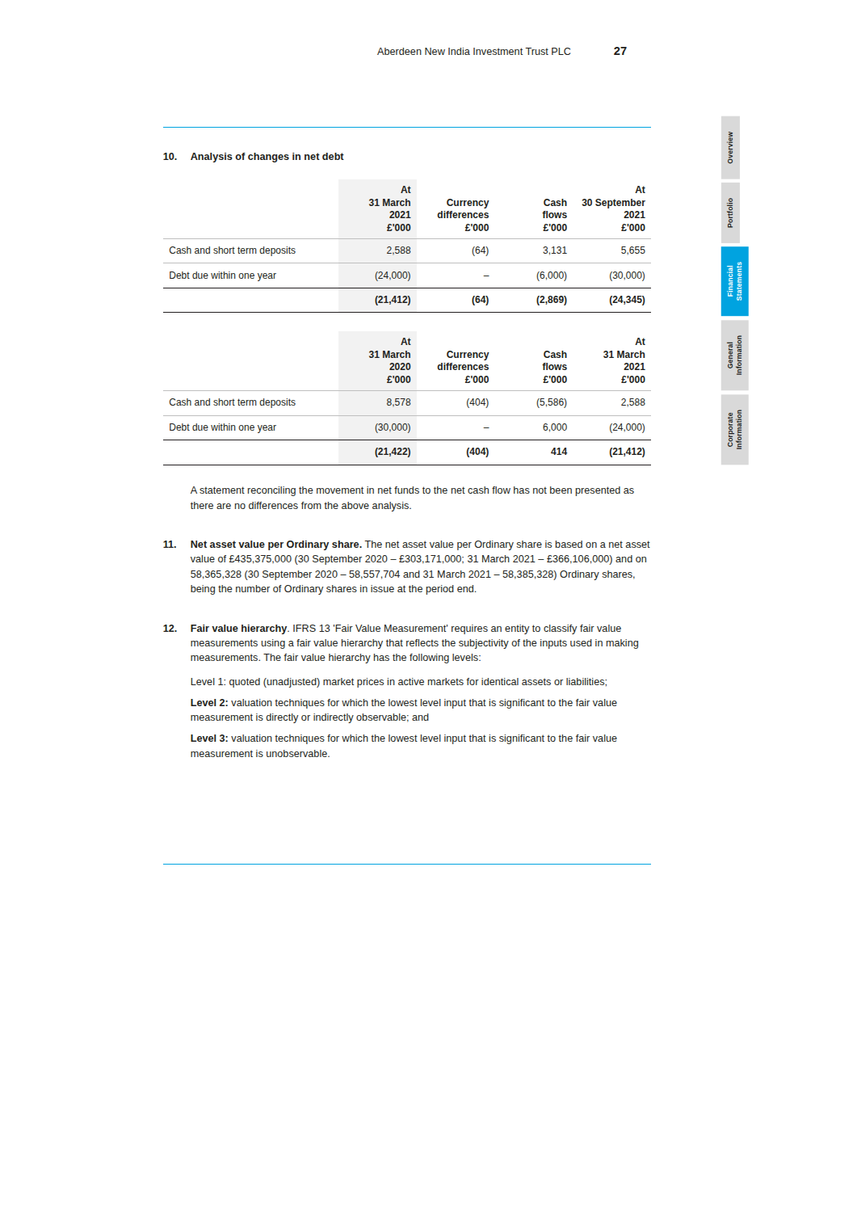Overview
Portfolio
Financial
Statements
General
Information
Corporate
Information
Aberdeen New India Investment Trust PLC 27
10.
Analysis of changes in net debt
| | At 31 March 2021 £'000 | Currency differences £'000 | Cash flows £'000 | At 30 September 2021 £'000 |
| --- | --- | --- | --- | --- |
| Cash and short term deposits | 2,588 | (64) | 3,131 | 5,655 |
| Debt due within one year | (24,000) | – | (6,000) | (30,000) |
| | (21,412) | (64) | (2,869) | (24,345) |
| | At 31 March 2020 £'000 | Currency differences £'000 | Cash flows £'000 | At 31 March 2021 £'000 |
| --- | --- | --- | --- | --- |
| Cash and short term deposits | 8,578 | (404) | (5,586) | 2,588 |
| Debt due within one year | (30,000) | – | 6,000 | (24,000) |
| | (21,422) | (404) | 414 | (21,412) |
A statement reconciling the movement in net funds to the net cash flow has not been presented as there are no differences from the above analysis.
11.
Net asset value per Ordinary share. The net asset value per Ordinary share is based on a net asset value of £435,375,000 (30 September 2020 – £303,171,000; 31 March 2021 – £366,106,000) and on 58,365,328 (30 September 2020 – 58,557,704 and 31 March 2021 – 58,385,328) Ordinary shares, being the number of Ordinary shares in issue at the period end.
12.
Fair value hierarchy. IFRS 13 'Fair Value Measurement' requires an entity to classify fair value measurements using a fair value hierarchy that reflects the subjectivity of the inputs used in making measurements. The fair value hierarchy has the following levels:
Level 1: quoted (unadjusted) market prices in active markets for identical assets or liabilities;
Level 2: valuation techniques for which the lowest level input that is significant to the fair value measurement is directly or indirectly observable; and
Level 3: valuation techniques for which the lowest level input that is significant to the fair value measurement is unobservable.